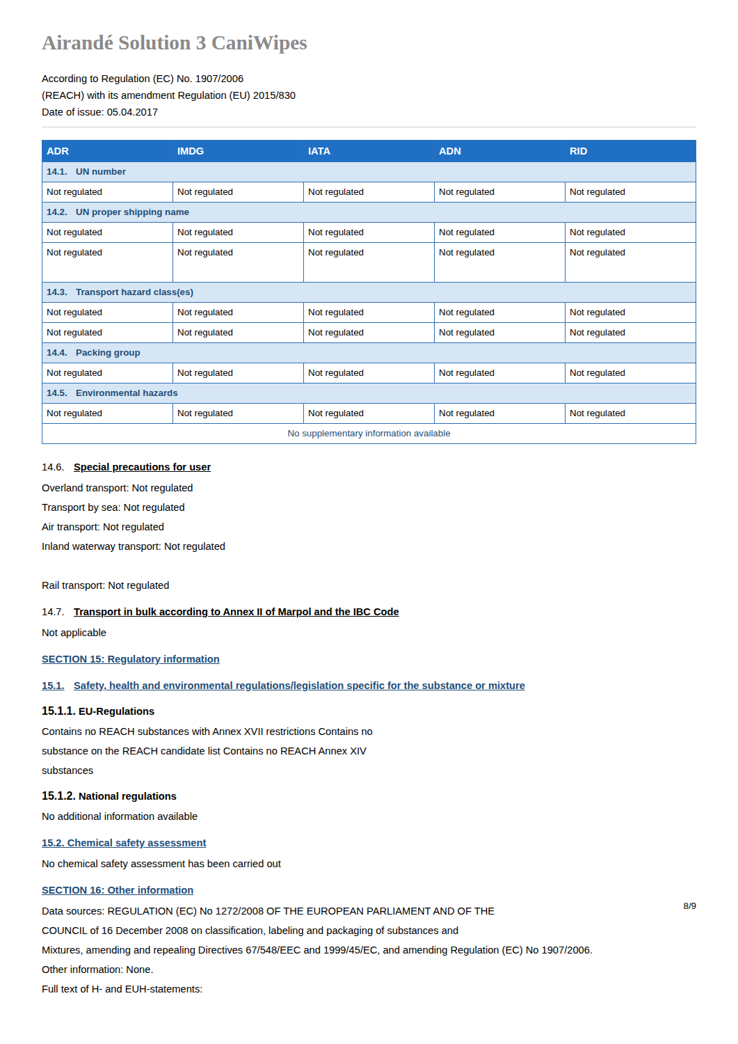Airandé Solution 3 CaniWipes
According to Regulation (EC) No. 1907/2006
(REACH) with its amendment Regulation (EU) 2015/830
Date of issue: 05.04.2017
| ADR | IMDG | IATA | ADN | RID |
| --- | --- | --- | --- | --- |
| 14.1. UN number |
| Not regulated | Not regulated | Not regulated | Not regulated | Not regulated |
| 14.2. UN proper shipping name |
| Not regulated | Not regulated | Not regulated | Not regulated | Not regulated |
| Not regulated | Not regulated | Not regulated | Not regulated | Not regulated |
| 14.3. Transport hazard class(es) |
| Not regulated | Not regulated | Not regulated | Not regulated | Not regulated |
| Not regulated | Not regulated | Not regulated | Not regulated | Not regulated |
| 14.4. Packing group |
| Not regulated | Not regulated | Not regulated | Not regulated | Not regulated |
| 14.5. Environmental hazards |
| Not regulated | Not regulated | Not regulated | Not regulated | Not regulated |
| No supplementary information available |
14.6. Special precautions for user
Overland transport: Not regulated
Transport by sea: Not regulated
Air transport: Not regulated
Inland waterway transport: Not regulated
Rail transport: Not regulated
14.7. Transport in bulk according to Annex II of Marpol and the IBC Code
Not applicable
SECTION 15: Regulatory information
15.1. Safety, health and environmental regulations/legislation specific for the substance or mixture
15.1.1. EU-Regulations
Contains no REACH substances with Annex XVII restrictions Contains no
substance on the REACH candidate list Contains no REACH Annex XIV
substances
15.1.2. National regulations
No additional information available
15.2. Chemical safety assessment
No chemical safety assessment has been carried out
SECTION 16: Other information
8/9
Data sources: REGULATION (EC) No 1272/2008 OF THE EUROPEAN PARLIAMENT AND OF THE
COUNCIL of 16 December 2008 on classification, labeling and packaging of substances and
Mixtures, amending and repealing Directives 67/548/EEC and 1999/45/EC, and amending Regulation (EC) No 1907/2006.
Other information: None.
Full text of H- and EUH-statements: